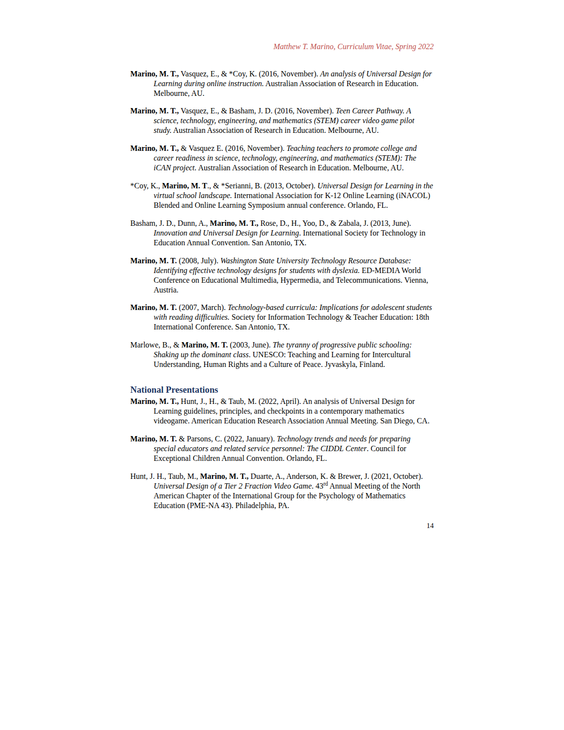Matthew T. Marino, Curriculum Vitae, Spring 2022
Marino, M. T., Vasquez, E., & *Coy, K. (2016, November). An analysis of Universal Design for Learning during online instruction. Australian Association of Research in Education. Melbourne, AU.
Marino, M. T., Vasquez, E., & Basham, J. D. (2016, November). Teen Career Pathway. A science, technology, engineering, and mathematics (STEM) career video game pilot study. Australian Association of Research in Education. Melbourne, AU.
Marino, M. T., & Vasquez E. (2016, November). Teaching teachers to promote college and career readiness in science, technology, engineering, and mathematics (STEM): The iCAN project. Australian Association of Research in Education. Melbourne, AU.
*Coy, K., Marino, M. T., & *Serianni, B. (2013, October). Universal Design for Learning in the virtual school landscape. International Association for K-12 Online Learning (iNACOL) Blended and Online Learning Symposium annual conference. Orlando, FL.
Basham, J. D., Dunn, A., Marino, M. T., Rose, D., H., Yoo, D., & Zabala, J. (2013, June). Innovation and Universal Design for Learning. International Society for Technology in Education Annual Convention. San Antonio, TX.
Marino, M. T. (2008, July). Washington State University Technology Resource Database: Identifying effective technology designs for students with dyslexia. ED-MEDIA World Conference on Educational Multimedia, Hypermedia, and Telecommunications. Vienna, Austria.
Marino, M. T. (2007, March). Technology-based curricula: Implications for adolescent students with reading difficulties. Society for Information Technology & Teacher Education: 18th International Conference. San Antonio, TX.
Marlowe, B., & Marino, M. T. (2003, June). The tyranny of progressive public schooling: Shaking up the dominant class. UNESCO: Teaching and Learning for Intercultural Understanding, Human Rights and a Culture of Peace. Jyvaskyla, Finland.
National Presentations
Marino, M. T., Hunt, J., H., & Taub, M. (2022, April). An analysis of Universal Design for Learning guidelines, principles, and checkpoints in a contemporary mathematics videogame. American Education Research Association Annual Meeting. San Diego, CA.
Marino, M. T. & Parsons, C. (2022, January). Technology trends and needs for preparing special educators and related service personnel: The CIDDL Center. Council for Exceptional Children Annual Convention. Orlando, FL.
Hunt, J. H., Taub, M., Marino, M. T., Duarte, A., Anderson, K. & Brewer, J. (2021, October). Universal Design of a Tier 2 Fraction Video Game. 43rd Annual Meeting of the North American Chapter of the International Group for the Psychology of Mathematics Education (PME-NA 43). Philadelphia, PA.
14